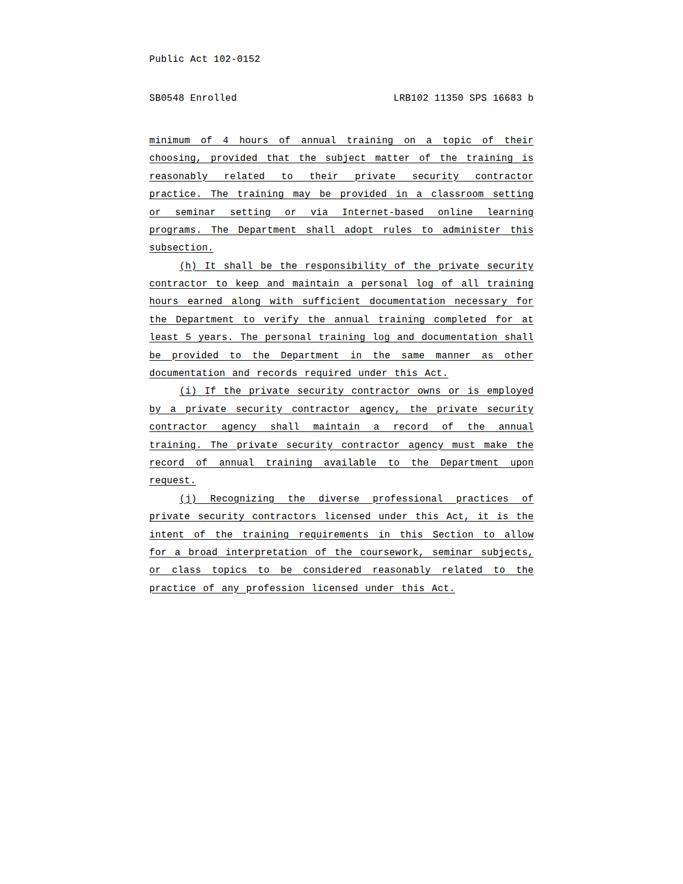Public Act 102-0152
SB0548 Enrolled LRB102 11350 SPS 16683 b
minimum of 4 hours of annual training on a topic of their choosing, provided that the subject matter of the training is reasonably related to their private security contractor practice. The training may be provided in a classroom setting or seminar setting or via Internet-based online learning programs. The Department shall adopt rules to administer this subsection.
(h) It shall be the responsibility of the private security contractor to keep and maintain a personal log of all training hours earned along with sufficient documentation necessary for the Department to verify the annual training completed for at least 5 years. The personal training log and documentation shall be provided to the Department in the same manner as other documentation and records required under this Act.
(i) If the private security contractor owns or is employed by a private security contractor agency, the private security contractor agency shall maintain a record of the annual training. The private security contractor agency must make the record of annual training available to the Department upon request.
(j) Recognizing the diverse professional practices of private security contractors licensed under this Act, it is the intent of the training requirements in this Section to allow for a broad interpretation of the coursework, seminar subjects, or class topics to be considered reasonably related to the practice of any profession licensed under this Act.